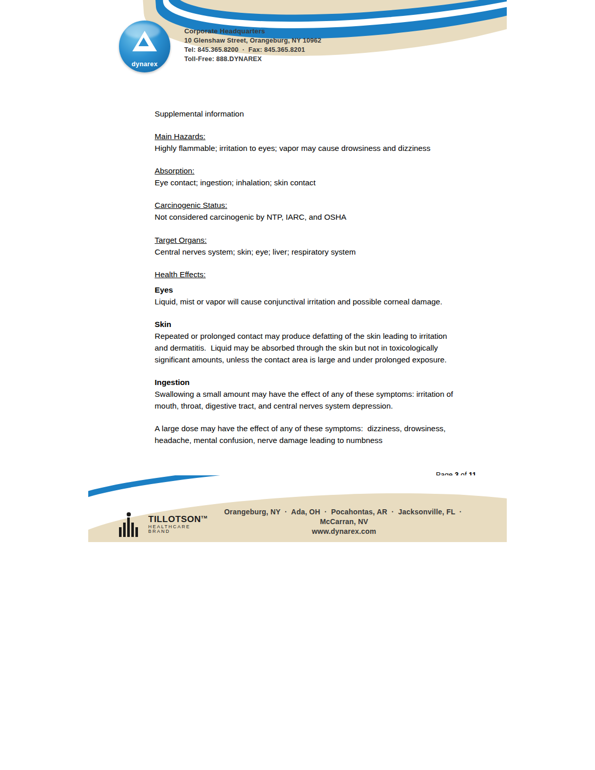dynarex
Corporate Headquarters
10 Glenshaw Street, Orangeburg, NY 10962
Tel: 845.365.8200 · Fax: 845.365.8201
Toll-Free: 888.DYNAREX
Supplemental information
Main Hazards:
Highly flammable; irritation to eyes; vapor may cause drowsiness and dizziness
Absorption:
Eye contact; ingestion; inhalation; skin contact
Carcinogenic Status:
Not considered carcinogenic by NTP, IARC, and OSHA
Target Organs:
Central nerves system; skin; eye; liver; respiratory system
Health Effects:
Eyes
Liquid, mist or vapor will cause conjunctival irritation and possible corneal damage.
Skin
Repeated or prolonged contact may produce defatting of the skin leading to irritation and dermatitis. Liquid may be absorbed through the skin but not in toxicologically significant amounts, unless the contact area is large and under prolonged exposure.
Ingestion
Swallowing a small amount may have the effect of any of these symptoms: irritation of mouth, throat, digestive tract, and central nerves system depression.
A large dose may have the effect of any of these symptoms: dizziness, drowsiness, headache, mental confusion, nerve damage leading to numbness
Page 3 of 11
TILLOTSONTM
HEALTHCARE BRAND
Orangeburg, NY · Ada, OH · Pocahontas, AR · Jacksonville, FL · McCarran, NV
www.dynarex.com